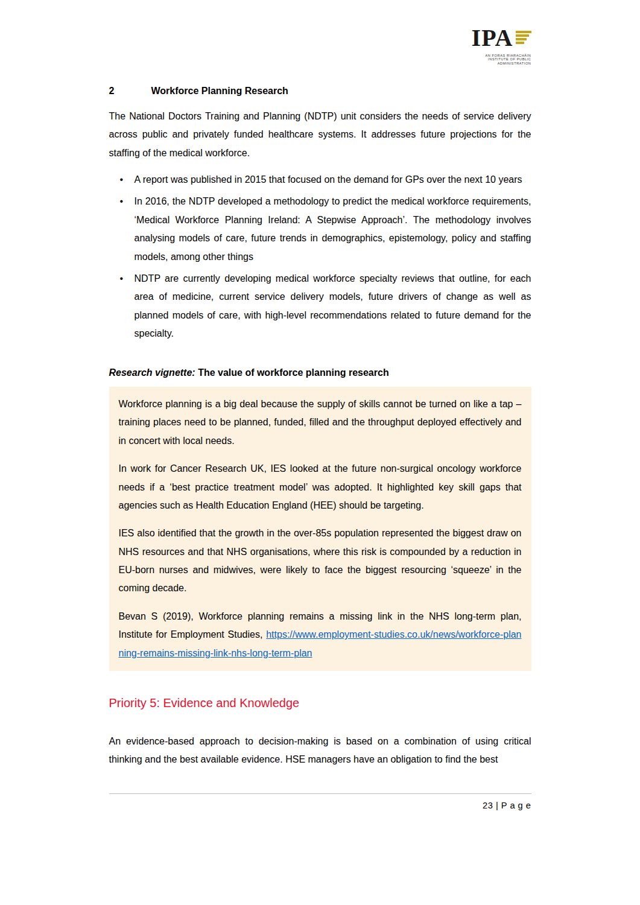IPA
An Foras Riaracháin
Institute of Public
Administration
2 Workforce Planning Research
The National Doctors Training and Planning (NDTP) unit considers the needs of service delivery across public and privately funded healthcare systems. It addresses future projections for the staffing of the medical workforce.
A report was published in 2015 that focused on the demand for GPs over the next 10 years
In 2016, the NDTP developed a methodology to predict the medical workforce requirements, ‘Medical Workforce Planning Ireland: A Stepwise Approach’. The methodology involves analysing models of care, future trends in demographics, epistemology, policy and staffing models, among other things
NDTP are currently developing medical workforce specialty reviews that outline, for each area of medicine, current service delivery models, future drivers of change as well as planned models of care, with high-level recommendations related to future demand for the specialty.
Research vignette: The value of workforce planning research
Workforce planning is a big deal because the supply of skills cannot be turned on like a tap – training places need to be planned, funded, filled and the throughput deployed effectively and in concert with local needs.
In work for Cancer Research UK, IES looked at the future non-surgical oncology workforce needs if a ‘best practice treatment model’ was adopted. It highlighted key skill gaps that agencies such as Health Education England (HEE) should be targeting.
IES also identified that the growth in the over-85s population represented the biggest draw on NHS resources and that NHS organisations, where this risk is compounded by a reduction in EU-born nurses and midwives, were likely to face the biggest resourcing ‘squeeze’ in the coming decade.
Bevan S (2019), Workforce planning remains a missing link in the NHS long-term plan, Institute for Employment Studies, https://www.employment-studies.co.uk/news/workforce-planning-remains-missing-link-nhs-long-term-plan
Priority 5: Evidence and Knowledge
An evidence-based approach to decision-making is based on a combination of using critical thinking and the best available evidence. HSE managers have an obligation to find the best
23 | P a g e